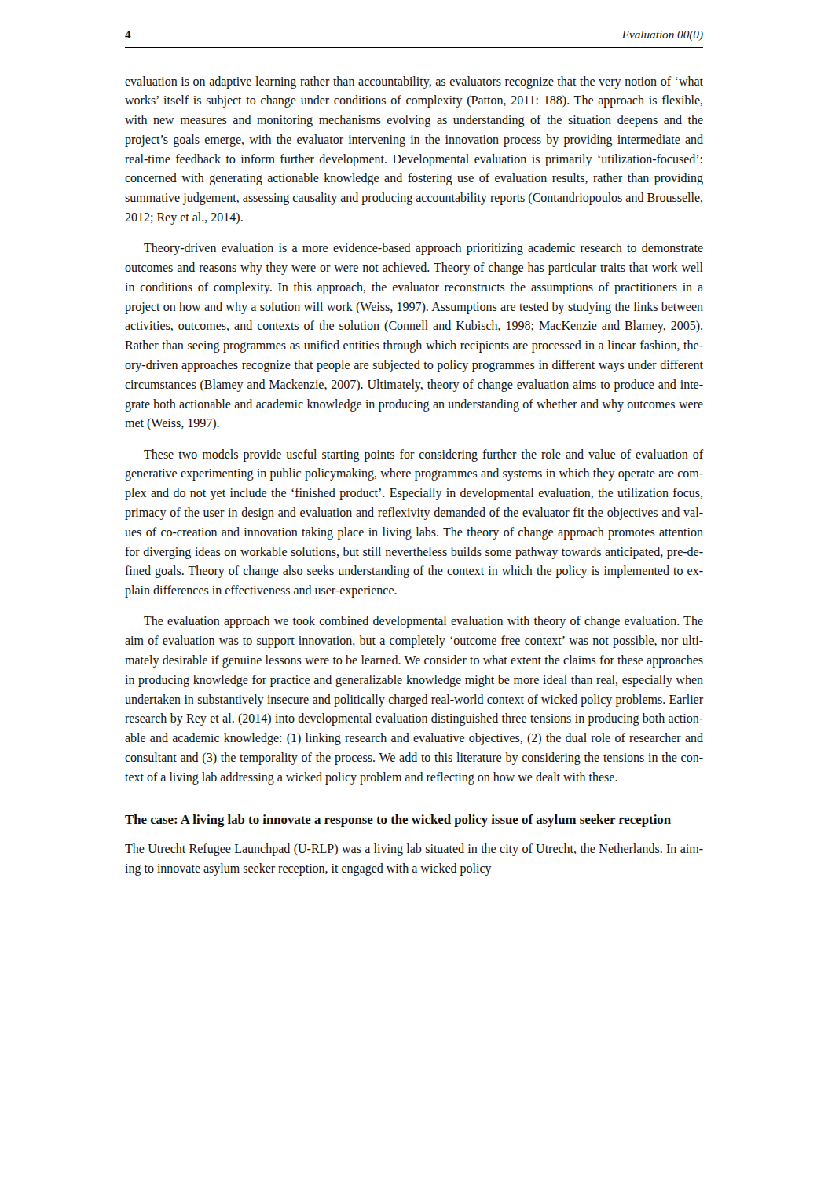4 Evaluation 00(0)
evaluation is on adaptive learning rather than accountability, as evaluators recognize that the very notion of ‘what works’ itself is subject to change under conditions of complexity (Patton, 2011: 188). The approach is flexible, with new measures and monitoring mechanisms evolving as understanding of the situation deepens and the project’s goals emerge, with the evaluator intervening in the innovation process by providing intermediate and real-time feedback to inform further development. Developmental evaluation is primarily ‘utilization-focused’: concerned with generating actionable knowledge and fostering use of evaluation results, rather than providing summative judgement, assessing causality and producing accountability reports (Contandriopoulos and Brousselle, 2012; Rey et al., 2014).
Theory-driven evaluation is a more evidence-based approach prioritizing academic research to demonstrate outcomes and reasons why they were or were not achieved. Theory of change has particular traits that work well in conditions of complexity. In this approach, the evaluator reconstructs the assumptions of practitioners in a project on how and why a solution will work (Weiss, 1997). Assumptions are tested by studying the links between activities, outcomes, and contexts of the solution (Connell and Kubisch, 1998; MacKenzie and Blamey, 2005). Rather than seeing programmes as unified entities through which recipients are processed in a linear fashion, theory-driven approaches recognize that people are subjected to policy programmes in different ways under different circumstances (Blamey and Mackenzie, 2007). Ultimately, theory of change evaluation aims to produce and integrate both actionable and academic knowledge in producing an understanding of whether and why outcomes were met (Weiss, 1997).
These two models provide useful starting points for considering further the role and value of evaluation of generative experimenting in public policymaking, where programmes and systems in which they operate are complex and do not yet include the ‘finished product’. Especially in developmental evaluation, the utilization focus, primacy of the user in design and evaluation and reflexivity demanded of the evaluator fit the objectives and values of co-creation and innovation taking place in living labs. The theory of change approach promotes attention for diverging ideas on workable solutions, but still nevertheless builds some pathway towards anticipated, pre-defined goals. Theory of change also seeks understanding of the context in which the policy is implemented to explain differences in effectiveness and user-experience.
The evaluation approach we took combined developmental evaluation with theory of change evaluation. The aim of evaluation was to support innovation, but a completely ‘outcome free context’ was not possible, nor ultimately desirable if genuine lessons were to be learned. We consider to what extent the claims for these approaches in producing knowledge for practice and generalizable knowledge might be more ideal than real, especially when undertaken in substantively insecure and politically charged real-world context of wicked policy problems. Earlier research by Rey et al. (2014) into developmental evaluation distinguished three tensions in producing both actionable and academic knowledge: (1) linking research and evaluative objectives, (2) the dual role of researcher and consultant and (3) the temporality of the process. We add to this literature by considering the tensions in the context of a living lab addressing a wicked policy problem and reflecting on how we dealt with these.
The case: A living lab to innovate a response to the wicked policy issue of asylum seeker reception
The Utrecht Refugee Launchpad (U-RLP) was a living lab situated in the city of Utrecht, the Netherlands. In aiming to innovate asylum seeker reception, it engaged with a wicked policy